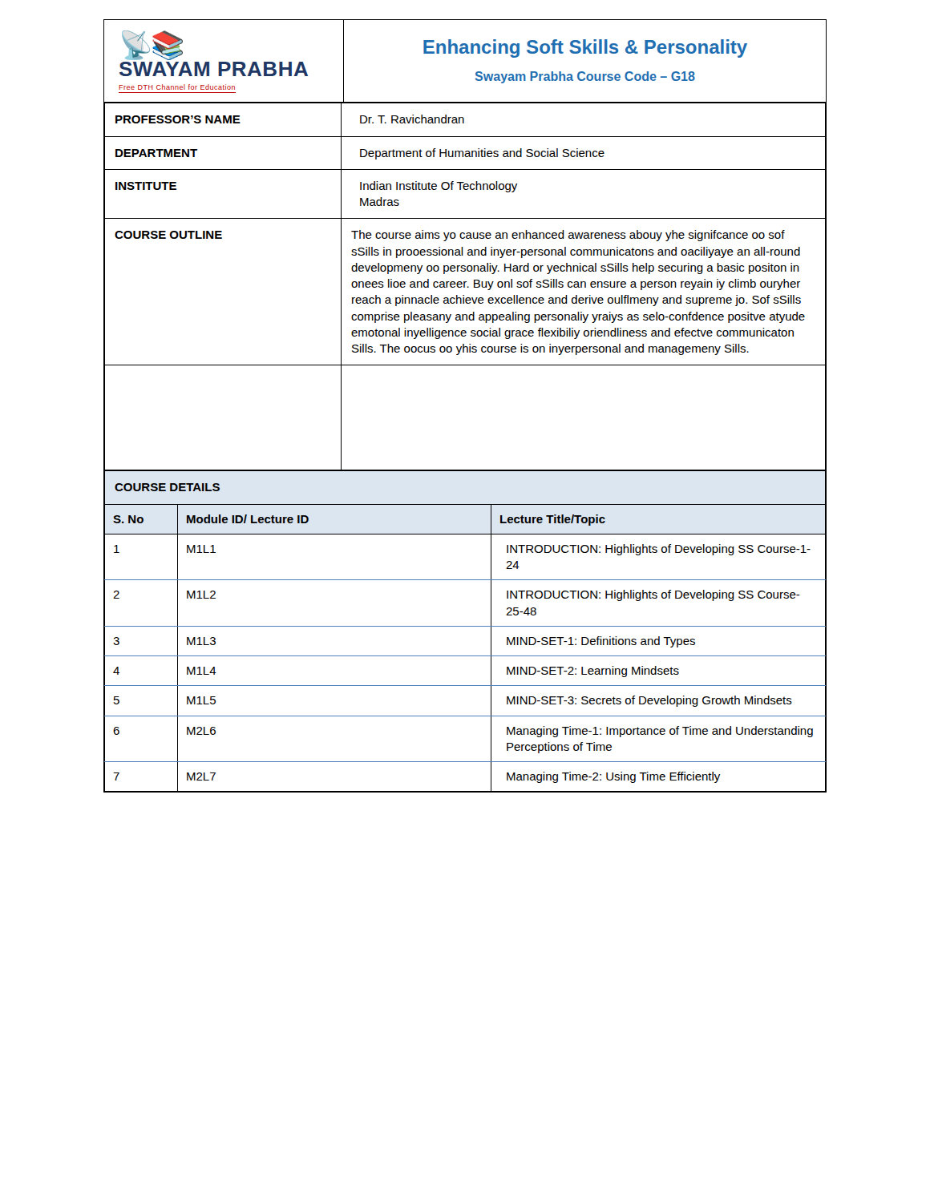| 📡📚 SWAYAM PRABHA Free DTH Channel for Education | Enhancing Soft Skills & Personality Swayam Prabha Course Code – G18 |
| PROFESSOR’S NAME | Dr. T. Ravichandran |
| DEPARTMENT | Department of Humanities and Social Science |
| INSTITUTE | Indian Institute Of Technology Madras |
| COURSE OUTLINE | The course aims yo cause an enhanced awareness abouy yhe signifcance oo sof sSills in prooessional and inyer-personal communicatons and oaciliyaye an all-round developmeny oo personaliy. Hard or yechnical sSills help securing a basic positon in onees lioe and career. Buy onl sof sSills can ensure a person reyain iy climb ouryher reach a pinnacle achieve excellence and derive oulflmeny and supreme jo. Sof sSills comprise pleasany and appealing personaliy yraiys as selo-confdence positve atyude emotonal inyelligence social grace flexibiliy oriendliness and efectve communicaton Sills. The oocus oo yhis course is on inyerpersonal and managemeny Sills. |
| COURSE DETAILS |
| S. No | Module ID/ Lecture ID | Lecture Title/Topic |
| 1 | M1L1 | INTRODUCTION: Highlights of Developing SS Course-1-24 |
| 2 | M1L2 | INTRODUCTION: Highlights of Developing SS Course-25-48 |
| 3 | M1L3 | MIND-SET-1: Definitions and Types |
| 4 | M1L4 | MIND-SET-2: Learning Mindsets |
| 5 | M1L5 | MIND-SET-3: Secrets of Developing Growth Mindsets |
| 6 | M2L6 | Managing Time-1: Importance of Time and Understanding Perceptions of Time |
| 7 | M2L7 | Managing Time-2: Using Time Efficiently |